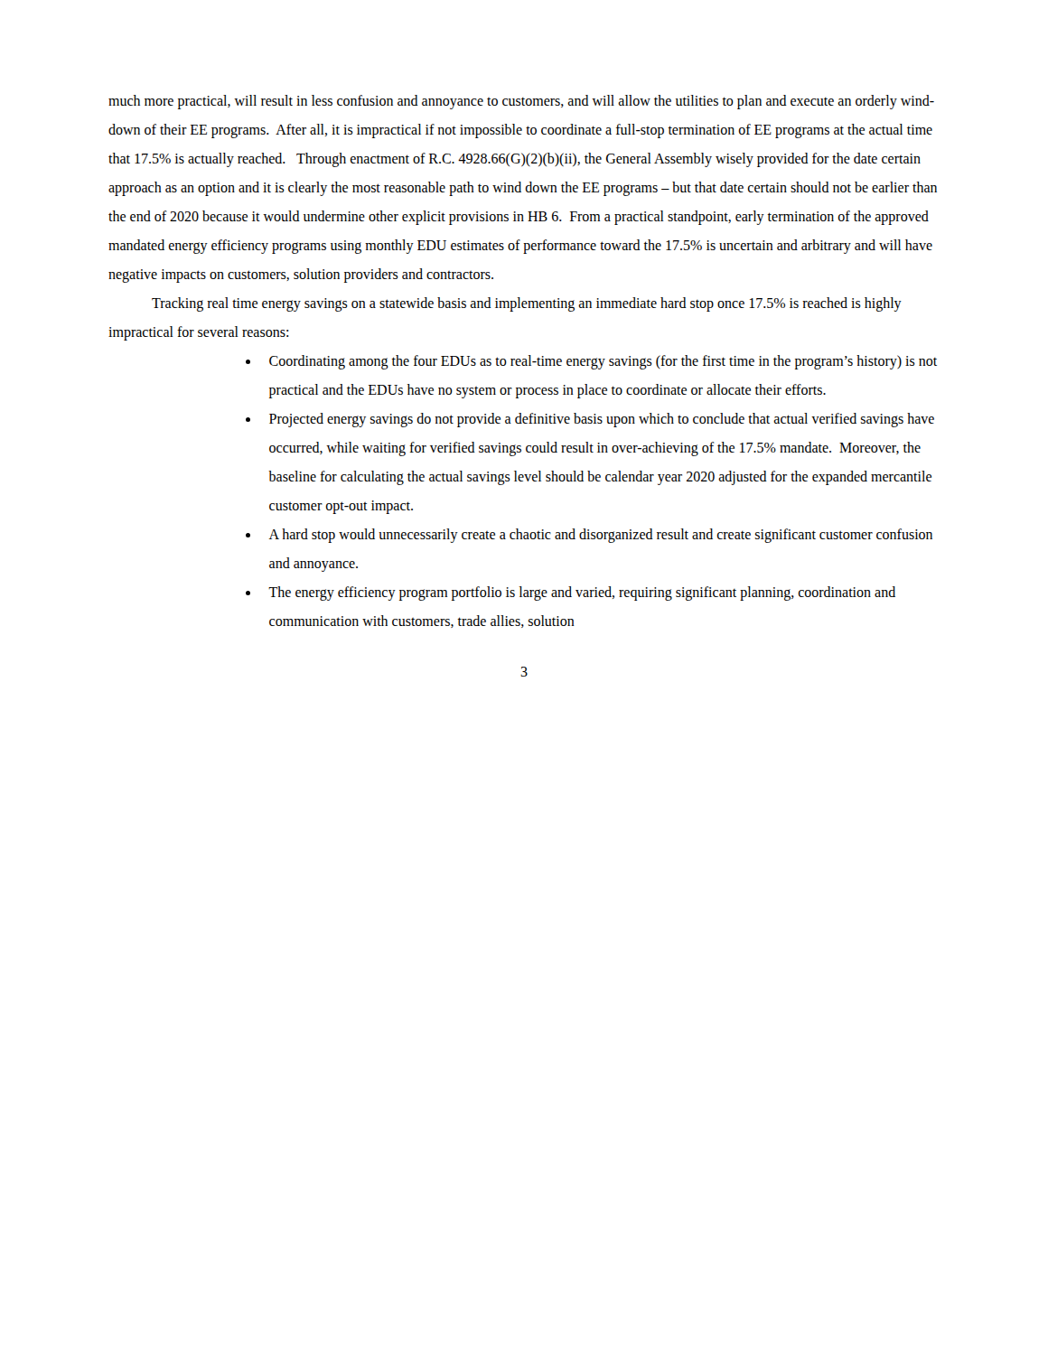much more practical, will result in less confusion and annoyance to customers, and will allow the utilities to plan and execute an orderly wind-down of their EE programs. After all, it is impractical if not impossible to coordinate a full-stop termination of EE programs at the actual time that 17.5% is actually reached. Through enactment of R.C. 4928.66(G)(2)(b)(ii), the General Assembly wisely provided for the date certain approach as an option and it is clearly the most reasonable path to wind down the EE programs – but that date certain should not be earlier than the end of 2020 because it would undermine other explicit provisions in HB 6. From a practical standpoint, early termination of the approved mandated energy efficiency programs using monthly EDU estimates of performance toward the 17.5% is uncertain and arbitrary and will have negative impacts on customers, solution providers and contractors.
Tracking real time energy savings on a statewide basis and implementing an immediate hard stop once 17.5% is reached is highly impractical for several reasons:
Coordinating among the four EDUs as to real-time energy savings (for the first time in the program’s history) is not practical and the EDUs have no system or process in place to coordinate or allocate their efforts.
Projected energy savings do not provide a definitive basis upon which to conclude that actual verified savings have occurred, while waiting for verified savings could result in over-achieving of the 17.5% mandate. Moreover, the baseline for calculating the actual savings level should be calendar year 2020 adjusted for the expanded mercantile customer opt-out impact.
A hard stop would unnecessarily create a chaotic and disorganized result and create significant customer confusion and annoyance.
The energy efficiency program portfolio is large and varied, requiring significant planning, coordination and communication with customers, trade allies, solution
3